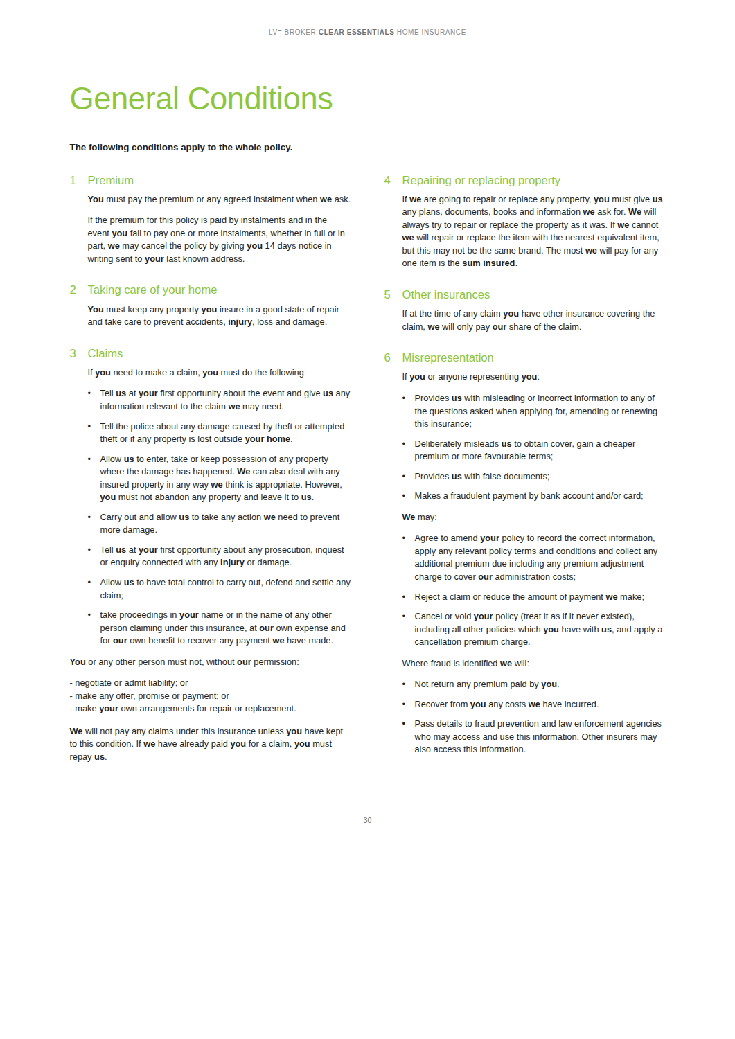LV= BROKER CLEAR ESSENTIALS HOME INSURANCE
General Conditions
The following conditions apply to the whole policy.
1 Premium
You must pay the premium or any agreed instalment when we ask.
If the premium for this policy is paid by instalments and in the event you fail to pay one or more instalments, whether in full or in part, we may cancel the policy by giving you 14 days notice in writing sent to your last known address.
2 Taking care of your home
You must keep any property you insure in a good state of repair and take care to prevent accidents, injury, loss and damage.
3 Claims
If you need to make a claim, you must do the following:
Tell us at your first opportunity about the event and give us any information relevant to the claim we may need.
Tell the police about any damage caused by theft or attempted theft or if any property is lost outside your home.
Allow us to enter, take or keep possession of any property where the damage has happened. We can also deal with any insured property in any way we think is appropriate. However, you must not abandon any property and leave it to us.
Carry out and allow us to take any action we need to prevent more damage.
Tell us at your first opportunity about any prosecution, inquest or enquiry connected with any injury or damage.
Allow us to have total control to carry out, defend and settle any claim;
take proceedings in your name or in the name of any other person claiming under this insurance, at our own expense and for our own benefit to recover any payment we have made.
You or any other person must not, without our permission:
- negotiate or admit liability; or
- make any offer, promise or payment; or
- make your own arrangements for repair or replacement.
We will not pay any claims under this insurance unless you have kept to this condition. If we have already paid you for a claim, you must repay us.
4 Repairing or replacing property
If we are going to repair or replace any property, you must give us any plans, documents, books and information we ask for. We will always try to repair or replace the property as it was. If we cannot we will repair or replace the item with the nearest equivalent item, but this may not be the same brand. The most we will pay for any one item is the sum insured.
5 Other insurances
If at the time of any claim you have other insurance covering the claim, we will only pay our share of the claim.
6 Misrepresentation
If you or anyone representing you:
Provides us with misleading or incorrect information to any of the questions asked when applying for, amending or renewing this insurance;
Deliberately misleads us to obtain cover, gain a cheaper premium or more favourable terms;
Provides us with false documents;
Makes a fraudulent payment by bank account and/or card;
We may:
Agree to amend your policy to record the correct information, apply any relevant policy terms and conditions and collect any additional premium due including any premium adjustment charge to cover our administration costs;
Reject a claim or reduce the amount of payment we make;
Cancel or void your policy (treat it as if it never existed), including all other policies which you have with us, and apply a cancellation premium charge.
Where fraud is identified we will:
Not return any premium paid by you.
Recover from you any costs we have incurred.
Pass details to fraud prevention and law enforcement agencies who may access and use this information. Other insurers may also access this information.
30